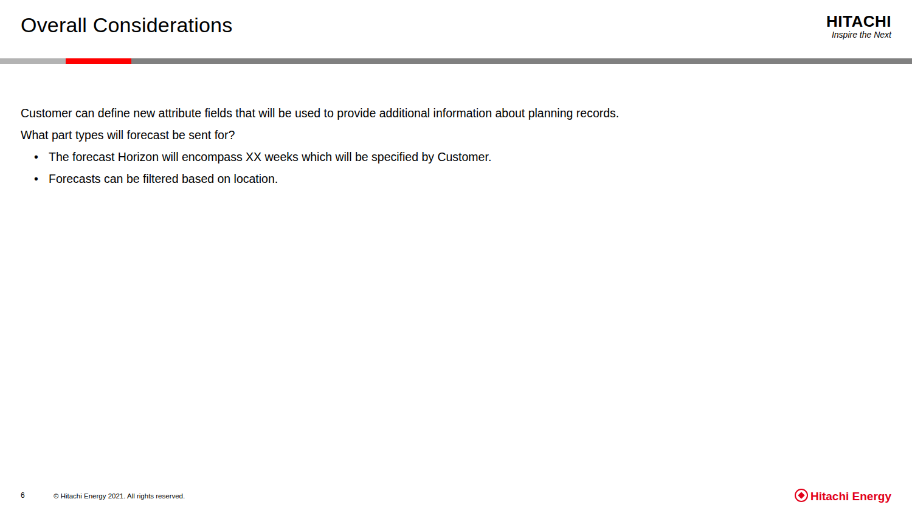Overall Considerations
HITACHI
Inspire the Next
Customer can define new attribute fields that will be used to provide additional information about planning records.
What part types will forecast be sent for?
The forecast Horizon will encompass XX weeks which will be specified by Customer.
Forecasts can be filtered based on location.
6
© Hitachi Energy 2021. All rights reserved.
Hitachi Energy